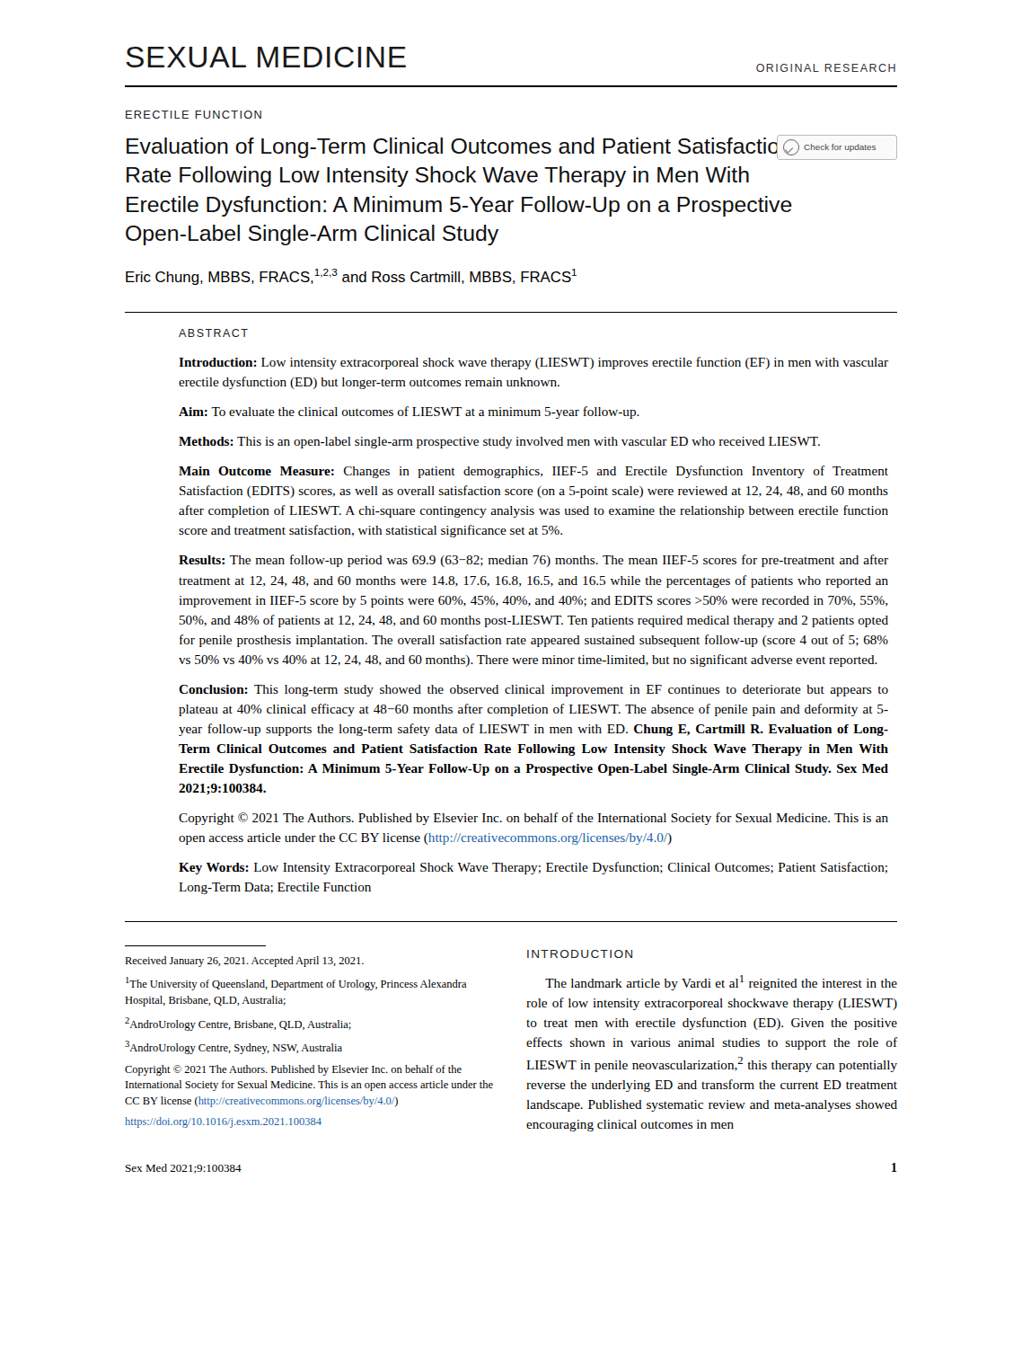SEXUAL MEDICINE
Original Research
Erectile Function
Check for updates
Evaluation of Long-Term Clinical Outcomes and Patient Satisfaction Rate Following Low Intensity Shock Wave Therapy in Men With Erectile Dysfunction: A Minimum 5-Year Follow-Up on a Prospective Open-Label Single-Arm Clinical Study
Eric Chung, MBBS, FRACS,1,2,3 and Ross Cartmill, MBBS, FRACS1
Abstract
Introduction: Low intensity extracorporeal shock wave therapy (LIESWT) improves erectile function (EF) in men with vascular erectile dysfunction (ED) but longer-term outcomes remain unknown.
Aim: To evaluate the clinical outcomes of LIESWT at a minimum 5-year follow-up.
Methods: This is an open-label single-arm prospective study involved men with vascular ED who received LIESWT.
Main Outcome Measure: Changes in patient demographics, IIEF-5 and Erectile Dysfunction Inventory of Treatment Satisfaction (EDITS) scores, as well as overall satisfaction score (on a 5-point scale) were reviewed at 12, 24, 48, and 60 months after completion of LIESWT. A chi-square contingency analysis was used to examine the relationship between erectile function score and treatment satisfaction, with statistical significance set at 5%.
Results: The mean follow-up period was 69.9 (63−82; median 76) months. The mean IIEF-5 scores for pre-treatment and after treatment at 12, 24, 48, and 60 months were 14.8, 17.6, 16.8, 16.5, and 16.5 while the percentages of patients who reported an improvement in IIEF-5 score by 5 points were 60%, 45%, 40%, and 40%; and EDITS scores >50% were recorded in 70%, 55%, 50%, and 48% of patients at 12, 24, 48, and 60 months post-LIESWT. Ten patients required medical therapy and 2 patients opted for penile prosthesis implantation. The overall satisfaction rate appeared sustained subsequent follow-up (score 4 out of 5; 68% vs 50% vs 40% vs 40% at 12, 24, 48, and 60 months). There were minor time-limited, but no significant adverse event reported.
Conclusion: This long-term study showed the observed clinical improvement in EF continues to deteriorate but appears to plateau at 40% clinical efficacy at 48−60 months after completion of LIESWT. The absence of penile pain and deformity at 5-year follow-up supports the long-term safety data of LIESWT in men with ED. Chung E, Cartmill R. Evaluation of Long-Term Clinical Outcomes and Patient Satisfaction Rate Following Low Intensity Shock Wave Therapy in Men With Erectile Dysfunction: A Minimum 5-Year Follow-Up on a Prospective Open-Label Single-Arm Clinical Study. Sex Med 2021;9:100384.
Copyright © 2021 The Authors. Published by Elsevier Inc. on behalf of the International Society for Sexual Medicine. This is an open access article under the CC BY license (http://creativecommons.org/licenses/by/4.0/)
Key Words: Low Intensity Extracorporeal Shock Wave Therapy; Erectile Dysfunction; Clinical Outcomes; Patient Satisfaction; Long-Term Data; Erectile Function
Received January 26, 2021. Accepted April 13, 2021.
1The University of Queensland, Department of Urology, Princess Alexandra Hospital, Brisbane, QLD, Australia;
2AndroUrology Centre, Brisbane, QLD, Australia;
3AndroUrology Centre, Sydney, NSW, Australia
Copyright © 2021 The Authors. Published by Elsevier Inc. on behalf of the International Society for Sexual Medicine. This is an open access article under the CC BY license (http://creativecommons.org/licenses/by/4.0/)
https://doi.org/10.1016/j.esxm.2021.100384
Introduction
The landmark article by Vardi et al1 reignited the interest in the role of low intensity extracorporeal shockwave therapy (LIESWT) to treat men with erectile dysfunction (ED). Given the positive effects shown in various animal studies to support the role of LIESWT in penile neovascularization,2 this therapy can potentially reverse the underlying ED and transform the current ED treatment landscape. Published systematic review and meta-analyses showed encouraging clinical outcomes in men
Sex Med 2021;9:100384
1